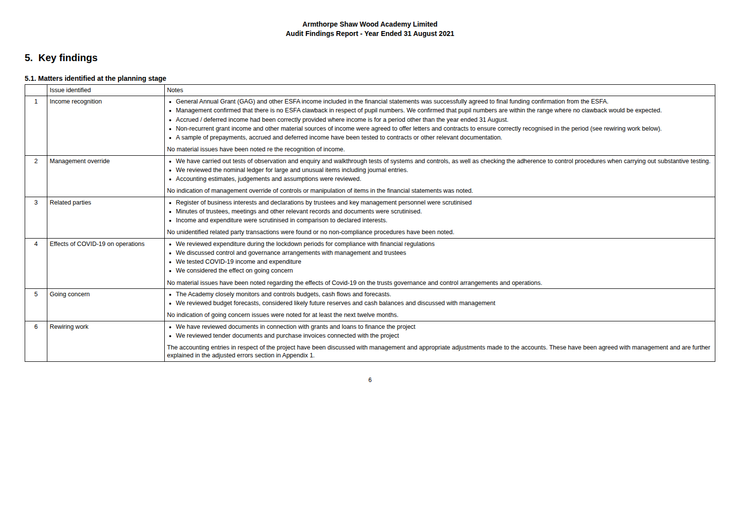Armthorpe Shaw Wood Academy Limited
Audit Findings Report - Year Ended 31 August 2021
5. Key findings
5.1. Matters identified at the planning stage
| | Issue identified | Notes |
| --- | --- | --- |
| 1 | Income recognition | General Annual Grant (GAG) and other ESFA income included in the financial statements was successfully agreed to final funding confirmation from the ESFA. Management confirmed that there is no ESFA clawback in respect of pupil numbers. We confirmed that pupil numbers are within the range where no clawback would be expected. Accrued / deferred income had been correctly provided where income is for a period other than the year ended 31 August. Non-recurrent grant income and other material sources of income were agreed to offer letters and contracts to ensure correctly recognised in the period (see rewiring work below). A sample of prepayments, accrued and deferred income have been tested to contracts or other relevant documentation. No material issues have been noted re the recognition of income. |
| 2 | Management override | We have carried out tests of observation and enquiry and walkthrough tests of systems and controls, as well as checking the adherence to control procedures when carrying out substantive testing. We reviewed the nominal ledger for large and unusual items including journal entries. Accounting estimates, judgements and assumptions were reviewed. No indication of management override of controls or manipulation of items in the financial statements was noted. |
| 3 | Related parties | Register of business interests and declarations by trustees and key management personnel were scrutinised Minutes of trustees, meetings and other relevant records and documents were scrutinised. Income and expenditure were scrutinised in comparison to declared interests. No unidentified related party transactions were found or no non-compliance procedures have been noted. |
| 4 | Effects of COVID-19 on operations | We reviewed expenditure during the lockdown periods for compliance with financial regulations We discussed control and governance arrangements with management and trustees We tested COVID-19 income and expenditure We considered the effect on going concern No material issues have been noted regarding the effects of Covid-19 on the trusts governance and control arrangements and operations. |
| 5 | Going concern | The Academy closely monitors and controls budgets, cash flows and forecasts. We reviewed budget forecasts, considered likely future reserves and cash balances and discussed with management No indication of going concern issues were noted for at least the next twelve months. |
| 6 | Rewiring work | We have reviewed documents in connection with grants and loans to finance the project We reviewed tender documents and purchase invoices connected with the project The accounting entries in respect of the project have been discussed with management and appropriate adjustments made to the accounts. These have been agreed with management and are further explained in the adjusted errors section in Appendix 1. |
6